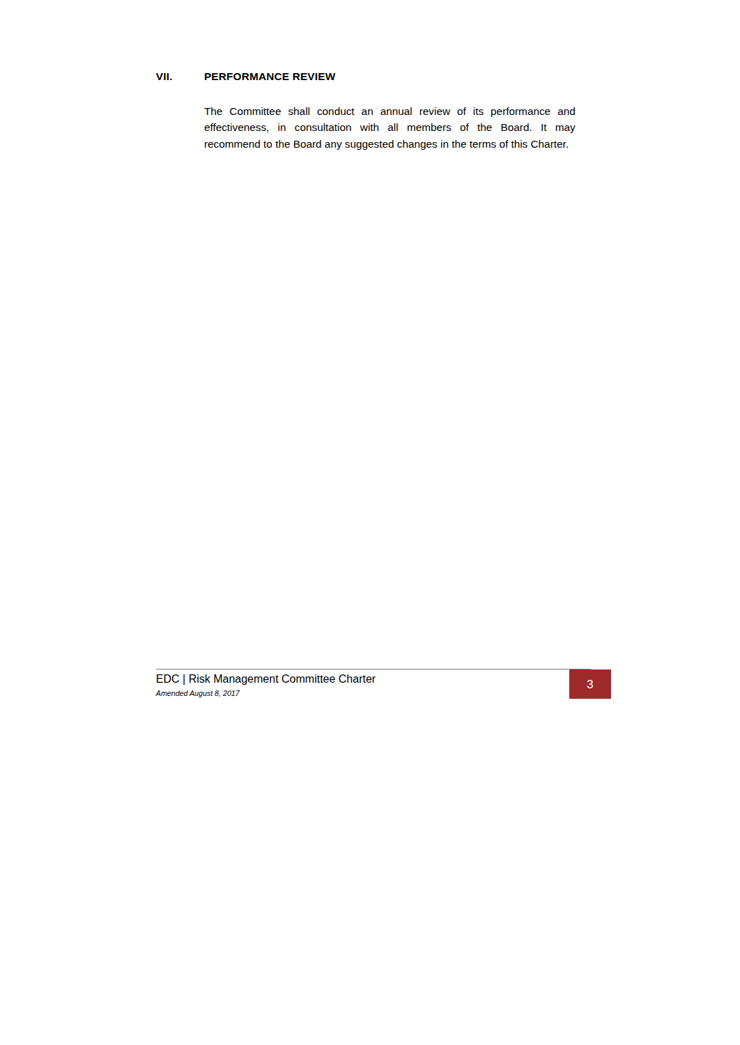VII. PERFORMANCE REVIEW
The Committee shall conduct an annual review of its performance and effectiveness, in consultation with all members of the Board. It may recommend to the Board any suggested changes in the terms of this Charter.
EDC | Risk Management Committee Charter
Amended August 8, 2017
3